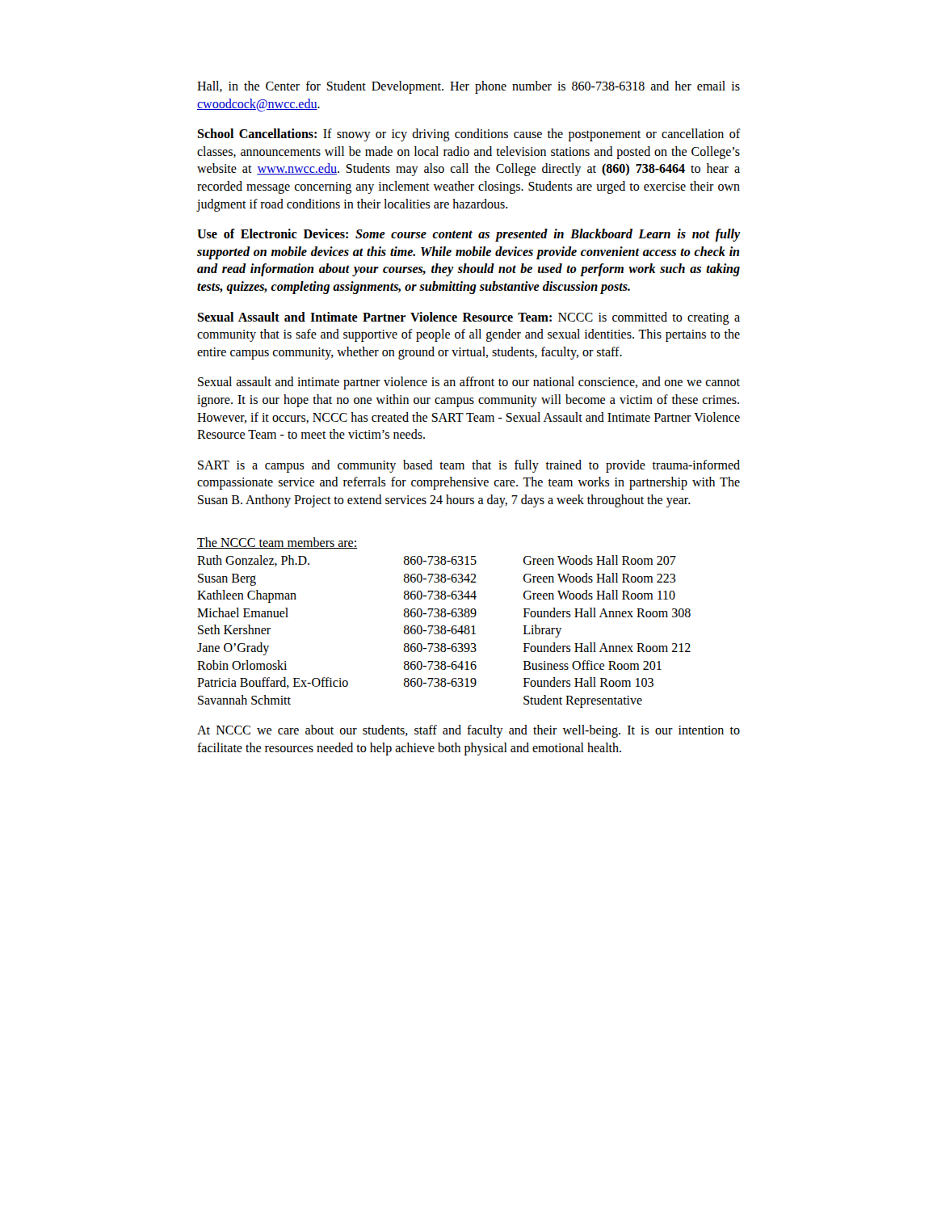Hall, in the Center for Student Development. Her phone number is 860-738-6318 and her email is cwoodcock@nwcc.edu.
School Cancellations: If snowy or icy driving conditions cause the postponement or cancellation of classes, announcements will be made on local radio and television stations and posted on the College’s website at www.nwcc.edu. Students may also call the College directly at (860) 738-6464 to hear a recorded message concerning any inclement weather closings. Students are urged to exercise their own judgment if road conditions in their localities are hazardous.
Use of Electronic Devices: Some course content as presented in Blackboard Learn is not fully supported on mobile devices at this time. While mobile devices provide convenient access to check in and read information about your courses, they should not be used to perform work such as taking tests, quizzes, completing assignments, or submitting substantive discussion posts.
Sexual Assault and Intimate Partner Violence Resource Team: NCCC is committed to creating a community that is safe and supportive of people of all gender and sexual identities. This pertains to the entire campus community, whether on ground or virtual, students, faculty, or staff.
Sexual assault and intimate partner violence is an affront to our national conscience, and one we cannot ignore. It is our hope that no one within our campus community will become a victim of these crimes. However, if it occurs, NCCC has created the SART Team - Sexual Assault and Intimate Partner Violence Resource Team - to meet the victim’s needs.
SART is a campus and community based team that is fully trained to provide trauma-informed compassionate service and referrals for comprehensive care. The team works in partnership with The Susan B. Anthony Project to extend services 24 hours a day, 7 days a week throughout the year.
The NCCC team members are:
| Ruth Gonzalez, Ph.D. | 860-738-6315 | Green Woods Hall Room 207 |
| Susan Berg | 860-738-6342 | Green Woods Hall Room 223 |
| Kathleen Chapman | 860-738-6344 | Green Woods Hall Room 110 |
| Michael Emanuel | 860-738-6389 | Founders Hall Annex Room 308 |
| Seth Kershner | 860-738-6481 | Library |
| Jane O’Grady | 860-738-6393 | Founders Hall Annex Room 212 |
| Robin Orlomoski | 860-738-6416 | Business Office Room 201 |
| Patricia Bouffard, Ex-Officio | 860-738-6319 | Founders Hall Room 103 |
| Savannah Schmitt | | Student Representative |
At NCCC we care about our students, staff and faculty and their well-being. It is our intention to facilitate the resources needed to help achieve both physical and emotional health.